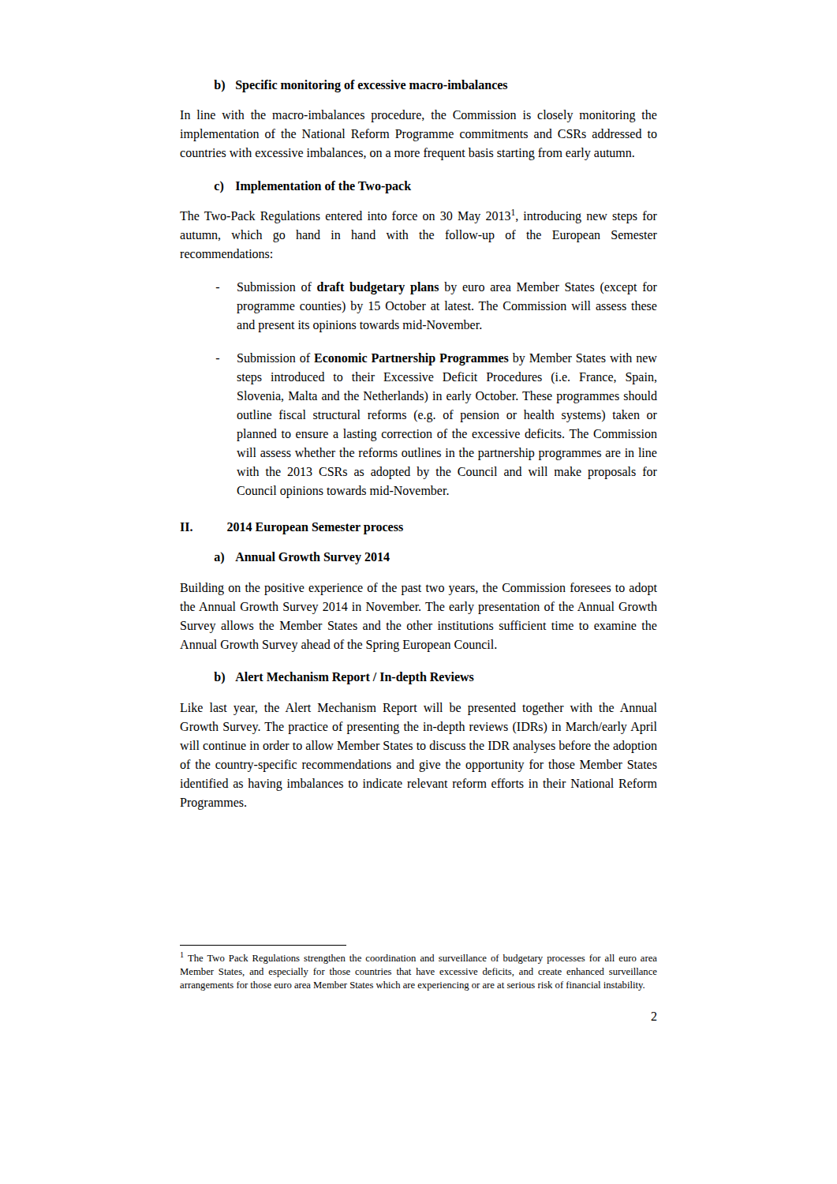b) Specific monitoring of excessive macro-imbalances
In line with the macro-imbalances procedure, the Commission is closely monitoring the implementation of the National Reform Programme commitments and CSRs addressed to countries with excessive imbalances, on a more frequent basis starting from early autumn.
c) Implementation of the Two-pack
The Two-Pack Regulations entered into force on 30 May 20131, introducing new steps for autumn, which go hand in hand with the follow-up of the European Semester recommendations:
Submission of draft budgetary plans by euro area Member States (except for programme counties) by 15 October at latest. The Commission will assess these and present its opinions towards mid-November.
Submission of Economic Partnership Programmes by Member States with new steps introduced to their Excessive Deficit Procedures (i.e. France, Spain, Slovenia, Malta and the Netherlands) in early October. These programmes should outline fiscal structural reforms (e.g. of pension or health systems) taken or planned to ensure a lasting correction of the excessive deficits. The Commission will assess whether the reforms outlines in the partnership programmes are in line with the 2013 CSRs as adopted by the Council and will make proposals for Council opinions towards mid-November.
II. 2014 European Semester process
a) Annual Growth Survey 2014
Building on the positive experience of the past two years, the Commission foresees to adopt the Annual Growth Survey 2014 in November. The early presentation of the Annual Growth Survey allows the Member States and the other institutions sufficient time to examine the Annual Growth Survey ahead of the Spring European Council.
b) Alert Mechanism Report / In-depth Reviews
Like last year, the Alert Mechanism Report will be presented together with the Annual Growth Survey. The practice of presenting the in-depth reviews (IDRs) in March/early April will continue in order to allow Member States to discuss the IDR analyses before the adoption of the country-specific recommendations and give the opportunity for those Member States identified as having imbalances to indicate relevant reform efforts in their National Reform Programmes.
1 The Two Pack Regulations strengthen the coordination and surveillance of budgetary processes for all euro area Member States, and especially for those countries that have excessive deficits, and create enhanced surveillance arrangements for those euro area Member States which are experiencing or are at serious risk of financial instability.
2